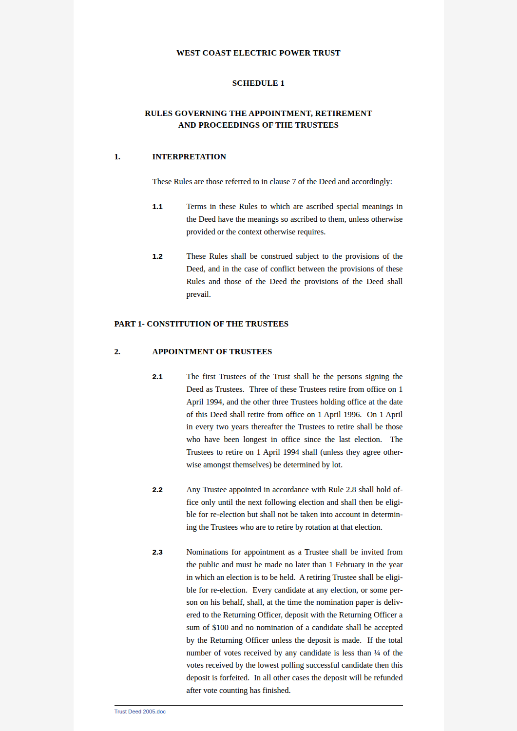WEST COAST ELECTRIC POWER TRUST
SCHEDULE 1
RULES GOVERNING THE APPOINTMENT, RETIREMENT
AND PROCEEDINGS OF THE TRUSTEES
1. INTERPRETATION
These Rules are those referred to in clause 7 of the Deed and accordingly:
1.1 Terms in these Rules to which are ascribed special meanings in the Deed have the meanings so ascribed to them, unless otherwise provided or the context otherwise requires.
1.2 These Rules shall be construed subject to the provisions of the Deed, and in the case of conflict between the provisions of these Rules and those of the Deed the provisions of the Deed shall prevail.
PART 1- CONSTITUTION OF THE TRUSTEES
2. APPOINTMENT OF TRUSTEES
2.1 The first Trustees of the Trust shall be the persons signing the Deed as Trustees. Three of these Trustees retire from office on 1 April 1994, and the other three Trustees holding office at the date of this Deed shall retire from office on 1 April 1996. On 1 April in every two years thereafter the Trustees to retire shall be those who have been longest in office since the last election. The Trustees to retire on 1 April 1994 shall (unless they agree otherwise amongst themselves) be determined by lot.
2.2 Any Trustee appointed in accordance with Rule 2.8 shall hold office only until the next following election and shall then be eligible for re-election but shall not be taken into account in determining the Trustees who are to retire by rotation at that election.
2.3 Nominations for appointment as a Trustee shall be invited from the public and must be made no later than 1 February in the year in which an election is to be held. A retiring Trustee shall be eligible for re-election. Every candidate at any election, or some person on his behalf, shall, at the time the nomination paper is delivered to the Returning Officer, deposit with the Returning Officer a sum of $100 and no nomination of a candidate shall be accepted by the Returning Officer unless the deposit is made. If the total number of votes received by any candidate is less than ¼ of the votes received by the lowest polling successful candidate then this deposit is forfeited. In all other cases the deposit will be refunded after vote counting has finished.
Trust Deed 2005.doc